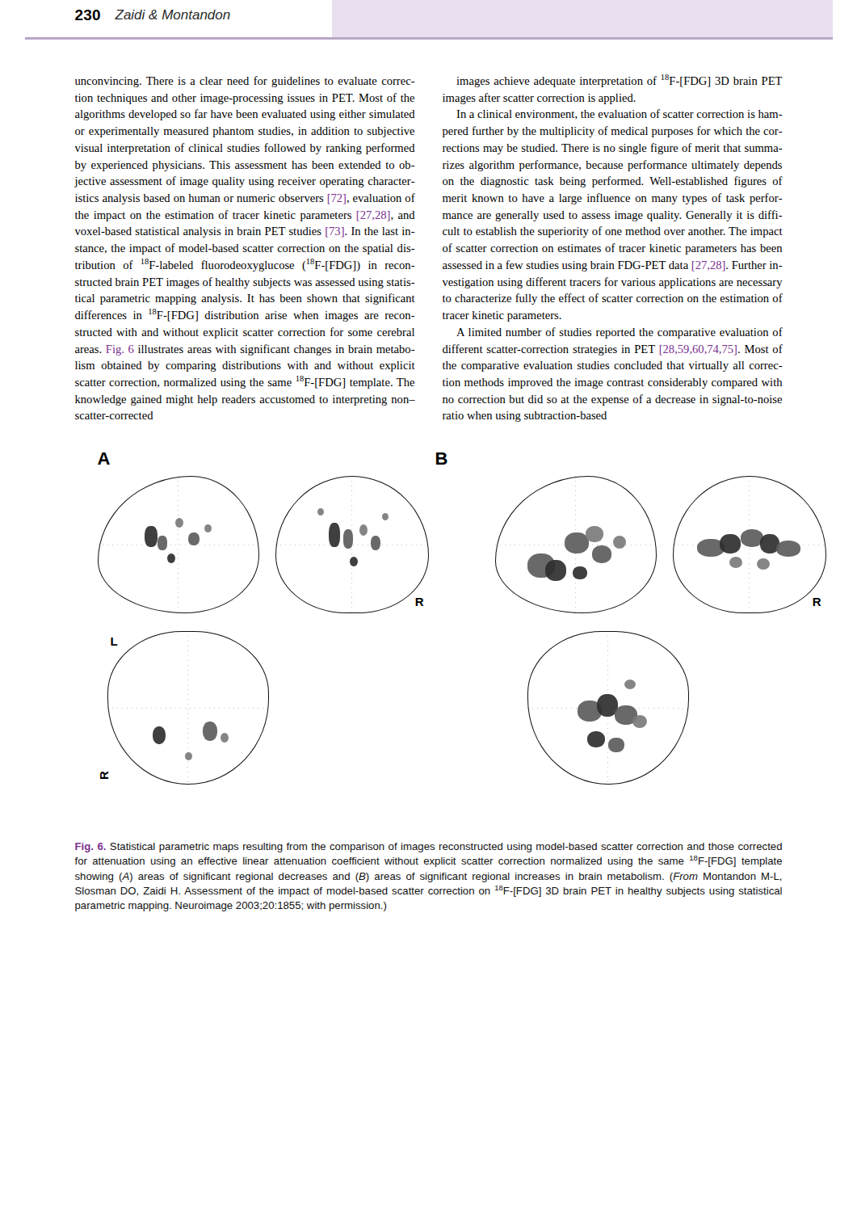230
Zaidi & Montandon
unconvincing. There is a clear need for guidelines to evaluate correction techniques and other image-processing issues in PET. Most of the algorithms developed so far have been evaluated using either simulated or experimentally measured phantom studies, in addition to subjective visual interpretation of clinical studies followed by ranking performed by experienced physicians. This assessment has been extended to objective assessment of image quality using receiver operating characteristics analysis based on human or numeric observers [72], evaluation of the impact on the estimation of tracer kinetic parameters [27,28], and voxel-based statistical analysis in brain PET studies [73]. In the last instance, the impact of model-based scatter correction on the spatial distribution of 18F-labeled fluorodeoxyglucose (18F-[FDG]) in reconstructed brain PET images of healthy subjects was assessed using statistical parametric mapping analysis. It has been shown that significant differences in 18F-[FDG] distribution arise when images are reconstructed with and without explicit scatter correction for some cerebral areas. Fig. 6 illustrates areas with significant changes in brain metabolism obtained by comparing distributions with and without explicit scatter correction, normalized using the same 18F-[FDG] template. The knowledge gained might help readers accustomed to interpreting non–scatter-corrected
images achieve adequate interpretation of 18F-[FDG] 3D brain PET images after scatter correction is applied.
In a clinical environment, the evaluation of scatter correction is hampered further by the multiplicity of medical purposes for which the corrections may be studied. There is no single figure of merit that summarizes algorithm performance, because performance ultimately depends on the diagnostic task being performed. Well-established figures of merit known to have a large influence on many types of task performance are generally used to assess image quality. Generally it is difficult to establish the superiority of one method over another. The impact of scatter correction on estimates of tracer kinetic parameters has been assessed in a few studies using brain FDG-PET data [27,28]. Further investigation using different tracers for various applications are necessary to characterize fully the effect of scatter correction on the estimation of tracer kinetic parameters.
A limited number of studies reported the comparative evaluation of different scatter-correction strategies in PET [28,59,60,74,75]. Most of the comparative evaluation studies concluded that virtually all correction methods improved the image contrast considerably compared with no correction but did so at the expense of a decrease in signal-to-noise ratio when using subtraction-based
A
B
R
L
R
R
Fig. 6. Statistical parametric maps resulting from the comparison of images reconstructed using model-based scatter correction and those corrected for attenuation using an effective linear attenuation coefficient without explicit scatter correction normalized using the same 18F-[FDG] template showing (A) areas of significant regional decreases and (B) areas of significant regional increases in brain metabolism. (From Montandon M-L, Slosman DO, Zaidi H. Assessment of the impact of model-based scatter correction on 18F-[FDG] 3D brain PET in healthy subjects using statistical parametric mapping. Neuroimage 2003;20:1855; with permission.)